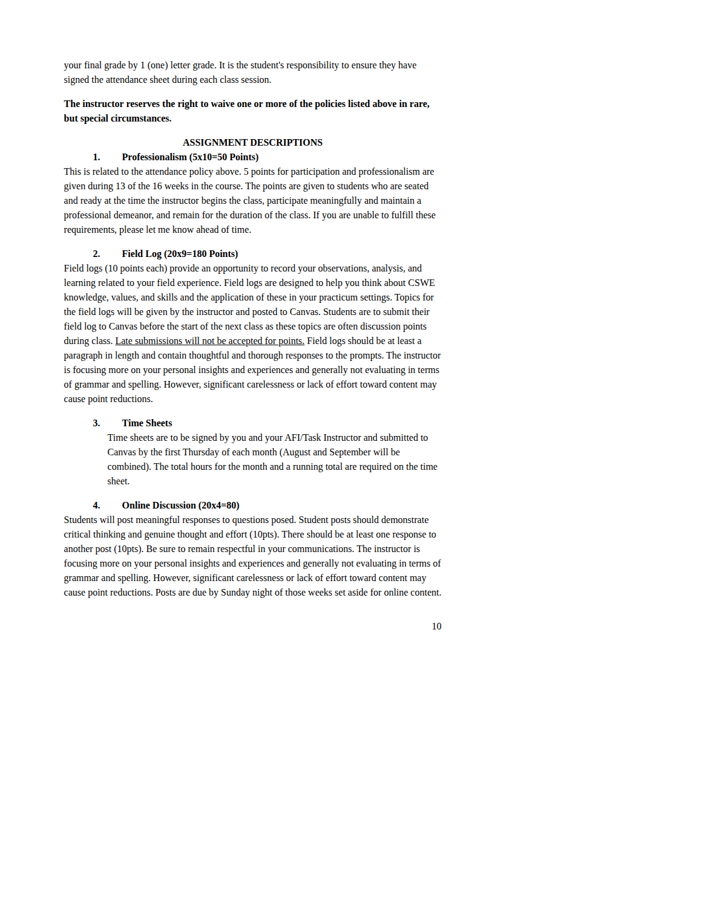your final grade by 1 (one) letter grade. It is the student's responsibility to ensure they have signed the attendance sheet during each class session.
The instructor reserves the right to waive one or more of the policies listed above in rare, but special circumstances.
ASSIGNMENT DESCRIPTIONS
1. Professionalism (5x10=50 Points)
This is related to the attendance policy above. 5 points for participation and professionalism are given during 13 of the 16 weeks in the course. The points are given to students who are seated and ready at the time the instructor begins the class, participate meaningfully and maintain a professional demeanor, and remain for the duration of the class. If you are unable to fulfill these requirements, please let me know ahead of time.
2. Field Log (20x9=180 Points)
Field logs (10 points each) provide an opportunity to record your observations, analysis, and learning related to your field experience. Field logs are designed to help you think about CSWE knowledge, values, and skills and the application of these in your practicum settings. Topics for the field logs will be given by the instructor and posted to Canvas. Students are to submit their field log to Canvas before the start of the next class as these topics are often discussion points during class. Late submissions will not be accepted for points. Field logs should be at least a paragraph in length and contain thoughtful and thorough responses to the prompts. The instructor is focusing more on your personal insights and experiences and generally not evaluating in terms of grammar and spelling. However, significant carelessness or lack of effort toward content may cause point reductions.
3. Time Sheets
Time sheets are to be signed by you and your AFI/Task Instructor and submitted to Canvas by the first Thursday of each month (August and September will be combined). The total hours for the month and a running total are required on the time sheet.
4. Online Discussion (20x4=80)
Students will post meaningful responses to questions posed. Student posts should demonstrate critical thinking and genuine thought and effort (10pts). There should be at least one response to another post (10pts). Be sure to remain respectful in your communications. The instructor is focusing more on your personal insights and experiences and generally not evaluating in terms of grammar and spelling. However, significant carelessness or lack of effort toward content may cause point reductions. Posts are due by Sunday night of those weeks set aside for online content.
10